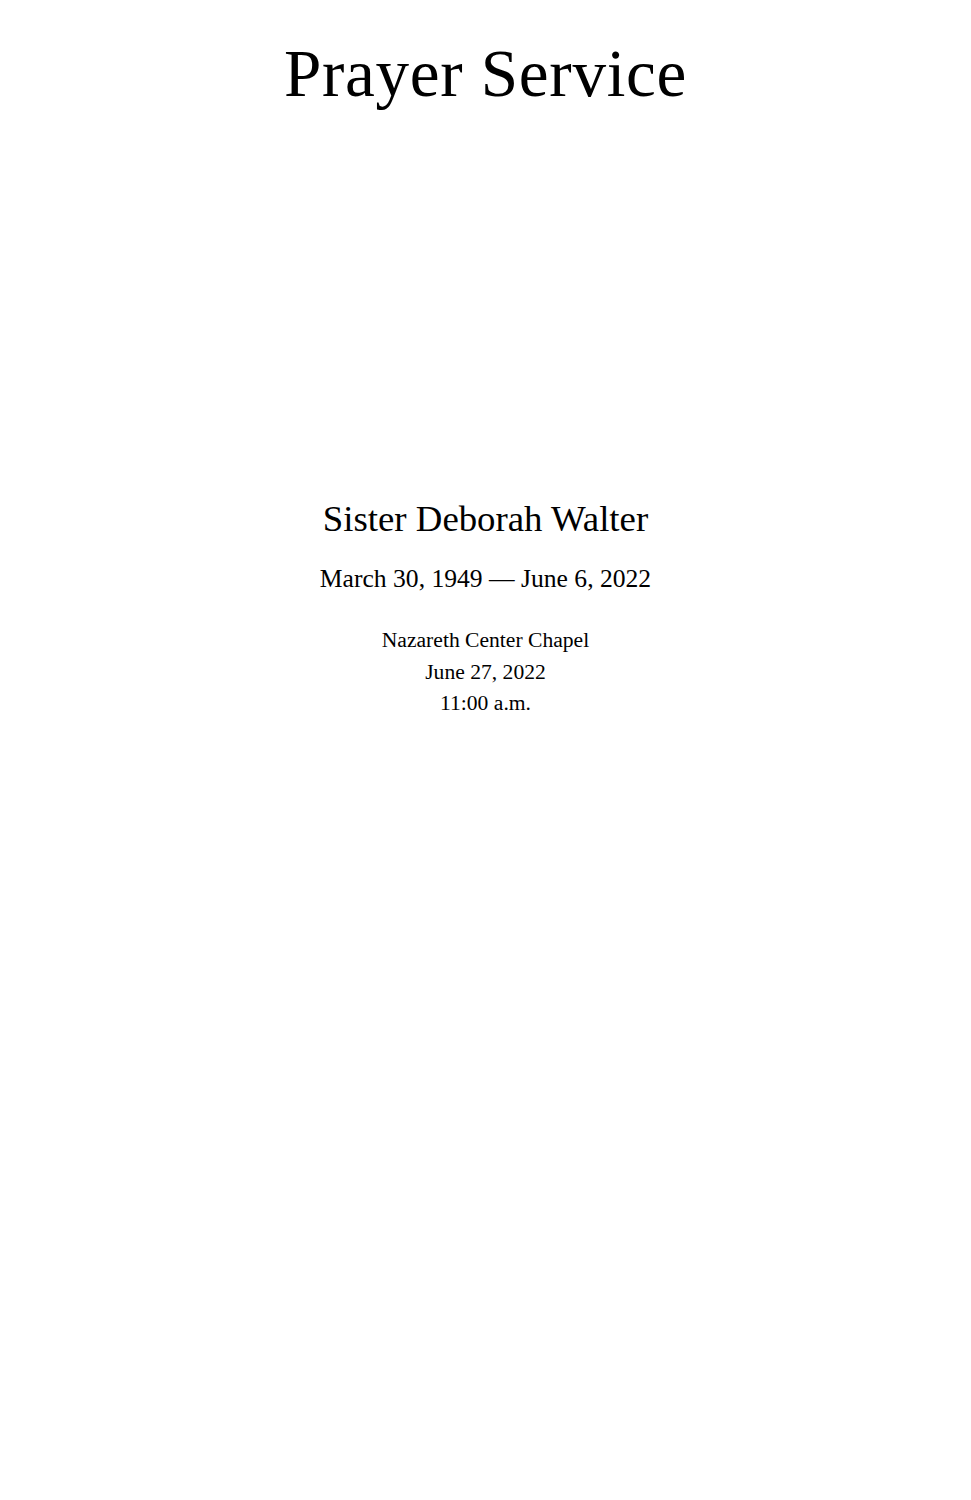Prayer Service
Sister Deborah Walter
March 30, 1949 — June 6, 2022
Nazareth Center Chapel June 27, 2022 11:00 a.m.